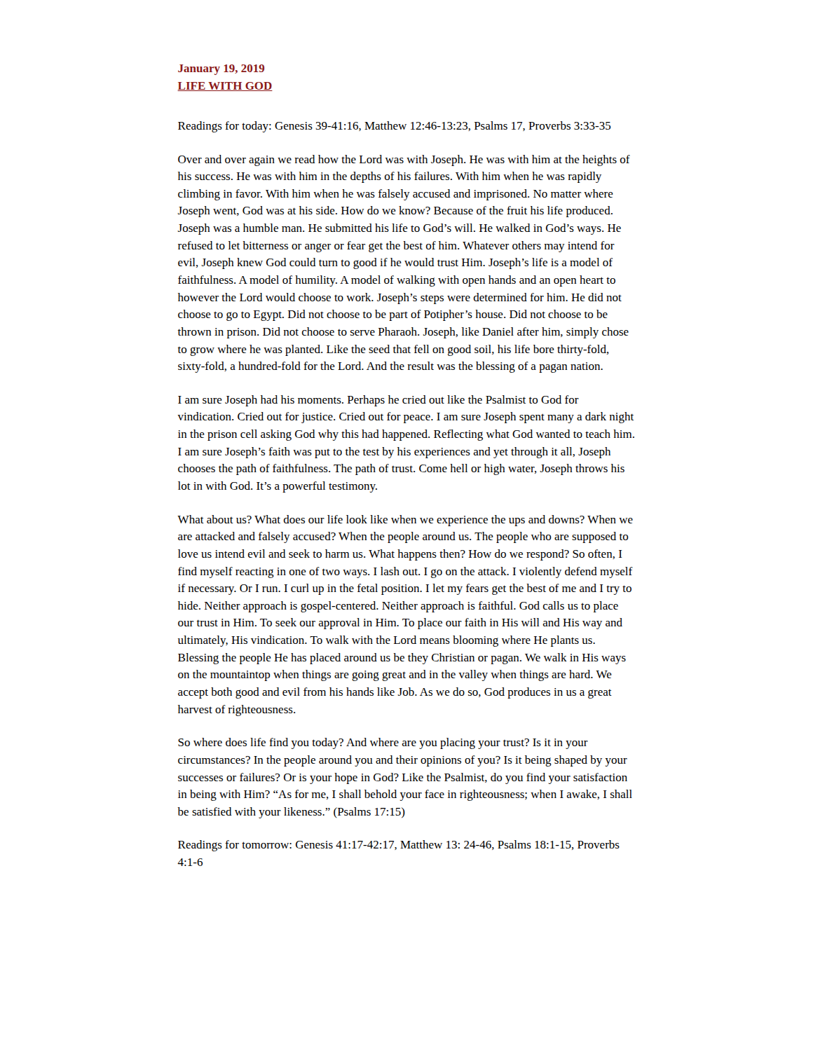January 19, 2019
LIFE WITH GOD
Readings for today: Genesis 39-41:16, Matthew 12:46-13:23, Psalms 17, Proverbs 3:33-35
Over and over again we read how the Lord was with Joseph. He was with him at the heights of his success. He was with him in the depths of his failures. With him when he was rapidly climbing in favor. With him when he was falsely accused and imprisoned. No matter where Joseph went, God was at his side. How do we know? Because of the fruit his life produced. Joseph was a humble man. He submitted his life to God’s will. He walked in God’s ways. He refused to let bitterness or anger or fear get the best of him. Whatever others may intend for evil, Joseph knew God could turn to good if he would trust Him. Joseph’s life is a model of faithfulness. A model of humility. A model of walking with open hands and an open heart to however the Lord would choose to work. Joseph’s steps were determined for him. He did not choose to go to Egypt. Did not choose to be part of Potipher’s house. Did not choose to be thrown in prison. Did not choose to serve Pharaoh. Joseph, like Daniel after him, simply chose to grow where he was planted. Like the seed that fell on good soil, his life bore thirty-fold, sixty-fold, a hundred-fold for the Lord. And the result was the blessing of a pagan nation.
I am sure Joseph had his moments. Perhaps he cried out like the Psalmist to God for vindication. Cried out for justice. Cried out for peace. I am sure Joseph spent many a dark night in the prison cell asking God why this had happened. Reflecting what God wanted to teach him. I am sure Joseph’s faith was put to the test by his experiences and yet through it all, Joseph chooses the path of faithfulness. The path of trust. Come hell or high water, Joseph throws his lot in with God. It’s a powerful testimony.
What about us? What does our life look like when we experience the ups and downs? When we are attacked and falsely accused? When the people around us. The people who are supposed to love us intend evil and seek to harm us. What happens then? How do we respond? So often, I find myself reacting in one of two ways. I lash out. I go on the attack. I violently defend myself if necessary. Or I run. I curl up in the fetal position. I let my fears get the best of me and I try to hide. Neither approach is gospel-centered. Neither approach is faithful. God calls us to place our trust in Him. To seek our approval in Him. To place our faith in His will and His way and ultimately, His vindication. To walk with the Lord means blooming where He plants us. Blessing the people He has placed around us be they Christian or pagan. We walk in His ways on the mountaintop when things are going great and in the valley when things are hard. We accept both good and evil from his hands like Job. As we do so, God produces in us a great harvest of righteousness.
So where does life find you today? And where are you placing your trust? Is it in your circumstances? In the people around you and their opinions of you? Is it being shaped by your successes or failures? Or is your hope in God? Like the Psalmist, do you find your satisfaction in being with Him? “As for me, I shall behold your face in righteousness; when I awake, I shall be satisfied with your likeness.” (Psalms 17:15)
Readings for tomorrow: Genesis 41:17-42:17, Matthew 13: 24-46, Psalms 18:1-15, Proverbs 4:1-6